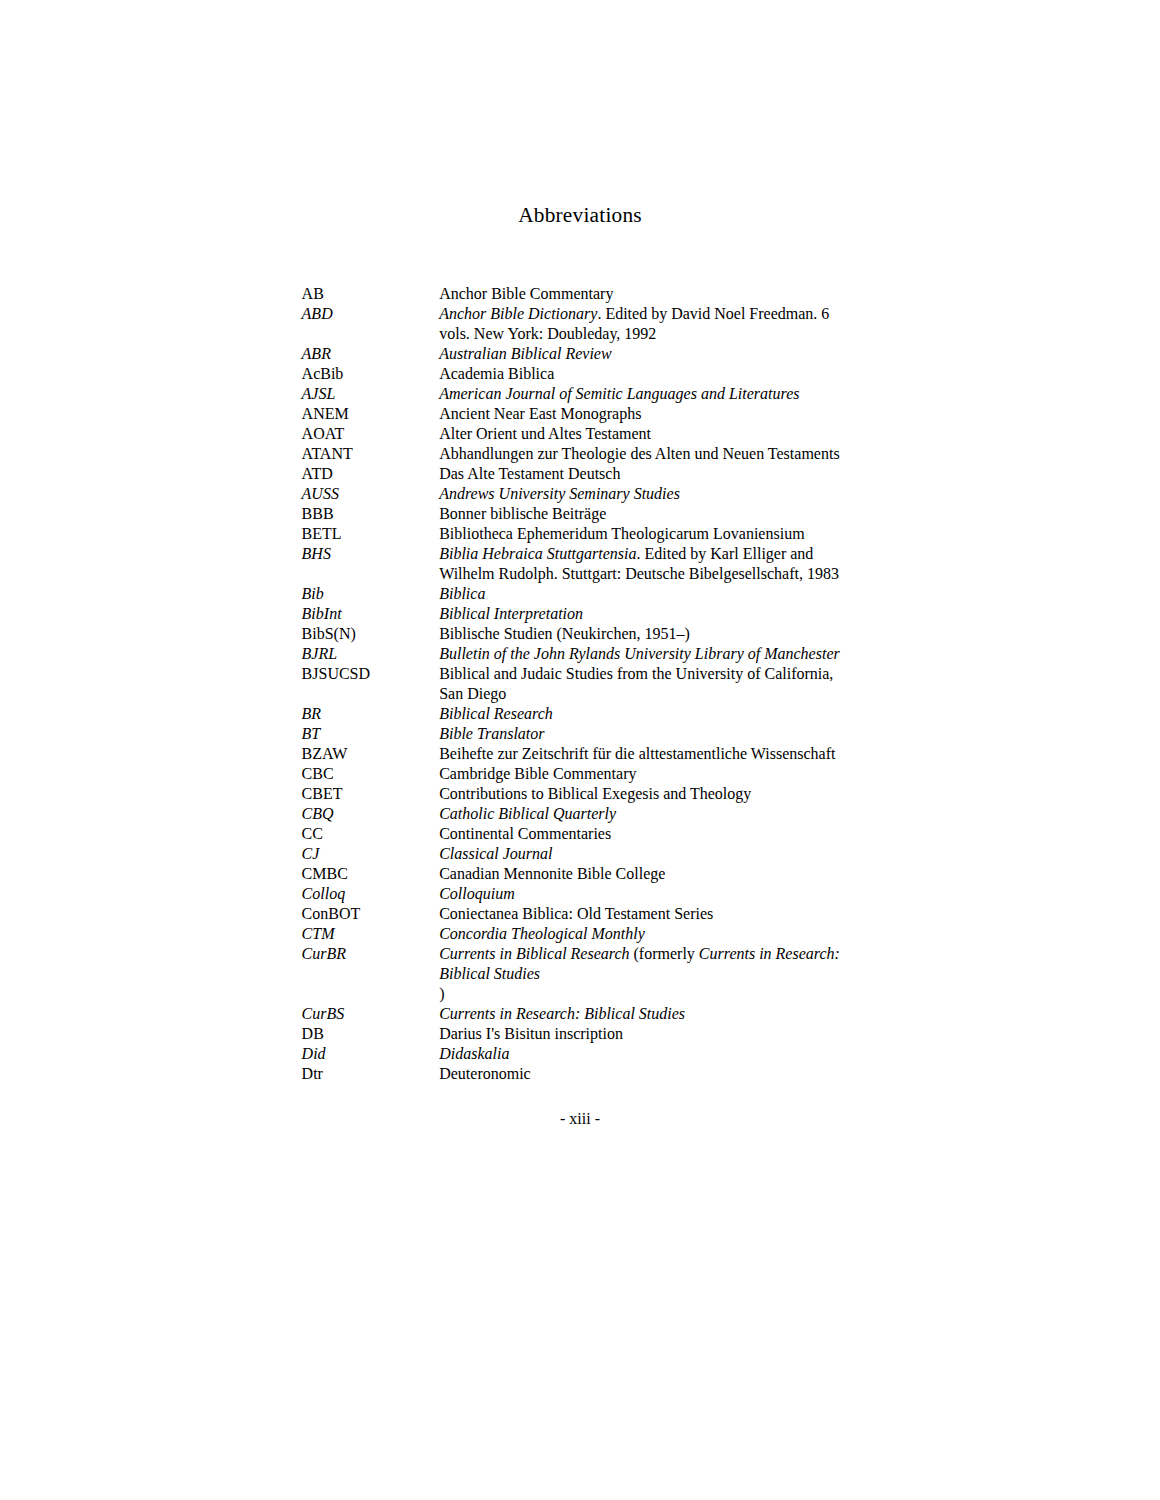Abbreviations
AB
Anchor Bible Commentary
ABD
Anchor Bible Dictionary. Edited by David Noel Freedman. 6vols. New York: Doubleday, 1992
ABR
Australian Biblical Review
AcBib
Academia Biblica
AJSL
American Journal of Semitic Languages and Literatures
ANEM
Ancient Near East Monographs
AOAT
Alter Orient und Altes Testament
ATANT
Abhandlungen zur Theologie des Alten und Neuen Testaments
ATD
Das Alte Testament Deutsch
AUSS
Andrews University Seminary Studies
BBB
Bonner biblische Beiträge
BETL
Bibliotheca Ephemeridum Theologicarum Lovaniensium
BHS
Biblia Hebraica Stuttgartensia. Edited by Karl Elliger andWilhelm Rudolph. Stuttgart: Deutsche Bibelgesellschaft, 1983
Bib
Biblica
BibInt
Biblical Interpretation
BibS(N)
Biblische Studien (Neukirchen, 1951–)
BJRL
Bulletin of the John Rylands University Library of Manchester
BJSUCSD
Biblical and Judaic Studies from the University of California,San Diego
BR
Biblical Research
BT
Bible Translator
BZAW
Beihefte zur Zeitschrift für die alttestamentliche Wissenschaft
CBC
Cambridge Bible Commentary
CBET
Contributions to Biblical Exegesis and Theology
CBQ
Catholic Biblical Quarterly
CC
Continental Commentaries
CJ
Classical Journal
CMBC
Canadian Mennonite Bible College
Colloq
Colloquium
ConBOT
Coniectanea Biblica: Old Testament Series
CTM
Concordia Theological Monthly
CurBR
Currents in Biblical Research (formerly Currents in Research: Biblical Studies)
CurBS
Currents in Research: Biblical Studies
DB
Darius I's Bisitun inscription
Did
Didaskalia
Dtr
Deuteronomic
- xiii -